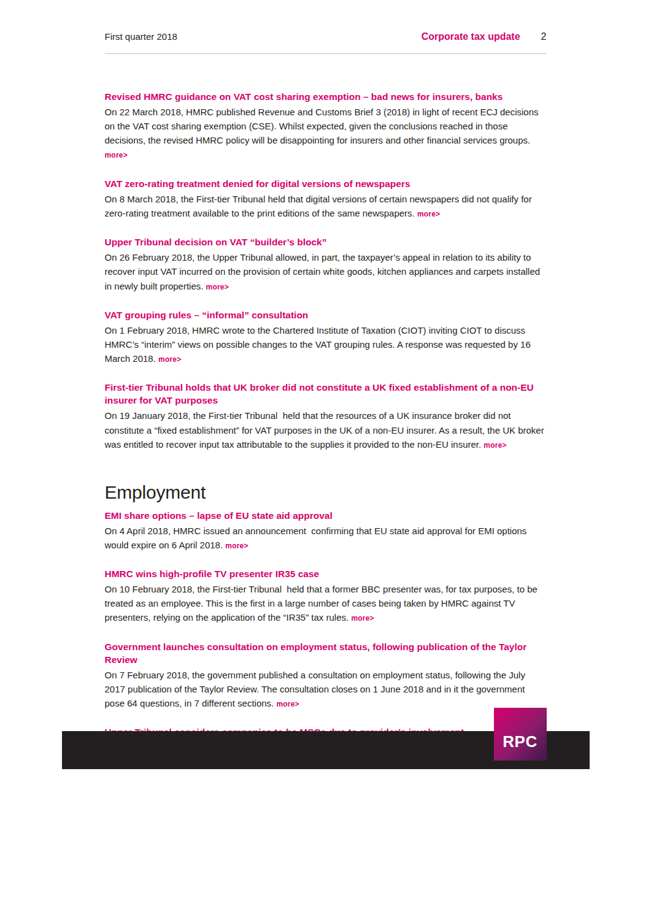First quarter 2018
Corporate tax update 2
Revised HMRC guidance on VAT cost sharing exemption – bad news for insurers, banks
On 22 March 2018, HMRC published Revenue and Customs Brief 3 (2018) in light of recent ECJ decisions on the VAT cost sharing exemption (CSE). Whilst expected, given the conclusions reached in those decisions, the revised HMRC policy will be disappointing for insurers and other financial services groups. more>
VAT zero-rating treatment denied for digital versions of newspapers
On 8 March 2018, the First-tier Tribunal held that digital versions of certain newspapers did not qualify for zero-rating treatment available to the print editions of the same newspapers. more>
Upper Tribunal decision on VAT “builder’s block”
On 26 February 2018, the Upper Tribunal allowed, in part, the taxpayer’s appeal in relation to its ability to recover input VAT incurred on the provision of certain white goods, kitchen appliances and carpets installed in newly built properties. more>
VAT grouping rules – “informal” consultation
On 1 February 2018, HMRC wrote to the Chartered Institute of Taxation (CIOT) inviting CIOT to discuss HMRC’s “interim” views on possible changes to the VAT grouping rules. A response was requested by 16 March 2018. more>
First-tier Tribunal holds that UK broker did not constitute a UK fixed establishment of a non-EU insurer for VAT purposes
On 19 January 2018, the First-tier Tribunal held that the resources of a UK insurance broker did not constitute a “fixed establishment” for VAT purposes in the UK of a non-EU insurer. As a result, the UK broker was entitled to recover input tax attributable to the supplies it provided to the non-EU insurer. more>
Employment
EMI share options – lapse of EU state aid approval
On 4 April 2018, HMRC issued an announcement confirming that EU state aid approval for EMI options would expire on 6 April 2018. more>
HMRC wins high-profile TV presenter IR35 case
On 10 February 2018, the First-tier Tribunal held that a former BBC presenter was, for tax purposes, to be treated as an employee. This is the first in a large number of cases being taken by HMRC against TV presenters, relying on the application of the “IR35” tax rules. more>
Government launches consultation on employment status, following publication of the Taylor Review
On 7 February 2018, the government published a consultation on employment status, following the July 2017 publication of the Taylor Review. The consultation closes on 1 June 2018 and in it the government pose 64 questions, in 7 different sections. more>
Upper Tribunal considers companies to be MSCs due to provider’s involvement
On 19 January 2018, the Upper Tribunal held that five companies were “managed service companies” (MSCs) for tax purposes due to the level of involvement of the companies’ provider. more>
RPC